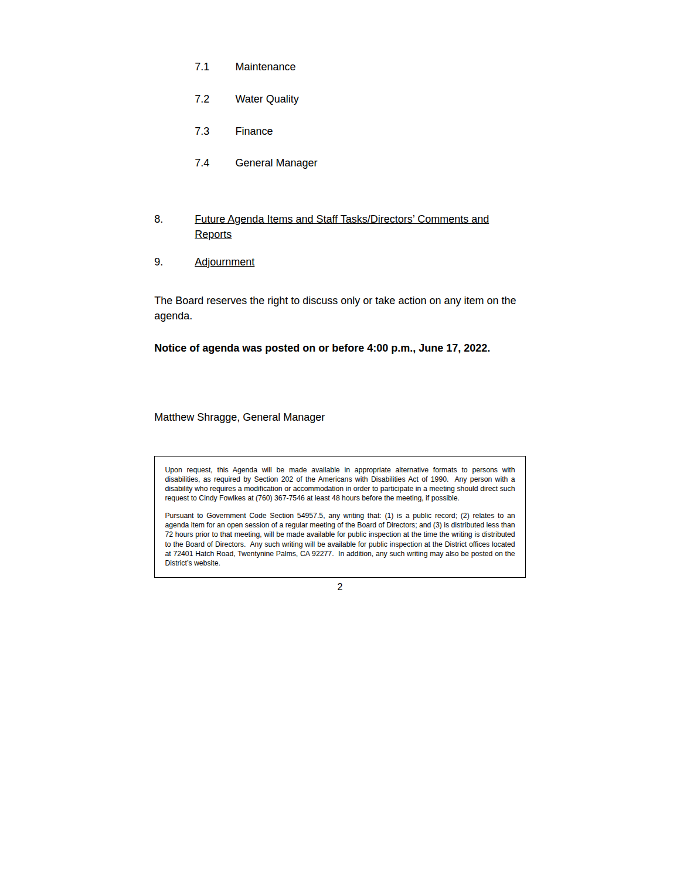7.1 Maintenance
7.2 Water Quality
7.3 Finance
7.4 General Manager
8. Future Agenda Items and Staff Tasks/Directors’ Comments and Reports
9. Adjournment
The Board reserves the right to discuss only or take action on any item on the agenda.
Notice of agenda was posted on or before 4:00 p.m., June 17, 2022.
Matthew Shragge, General Manager
Upon request, this Agenda will be made available in appropriate alternative formats to persons with disabilities, as required by Section 202 of the Americans with Disabilities Act of 1990. Any person with a disability who requires a modification or accommodation in order to participate in a meeting should direct such request to Cindy Fowlkes at (760) 367-7546 at least 48 hours before the meeting, if possible.
Pursuant to Government Code Section 54957.5, any writing that: (1) is a public record; (2) relates to an agenda item for an open session of a regular meeting of the Board of Directors; and (3) is distributed less than 72 hours prior to that meeting, will be made available for public inspection at the time the writing is distributed to the Board of Directors. Any such writing will be available for public inspection at the District offices located at 72401 Hatch Road, Twentynine Palms, CA 92277. In addition, any such writing may also be posted on the District’s website.
2